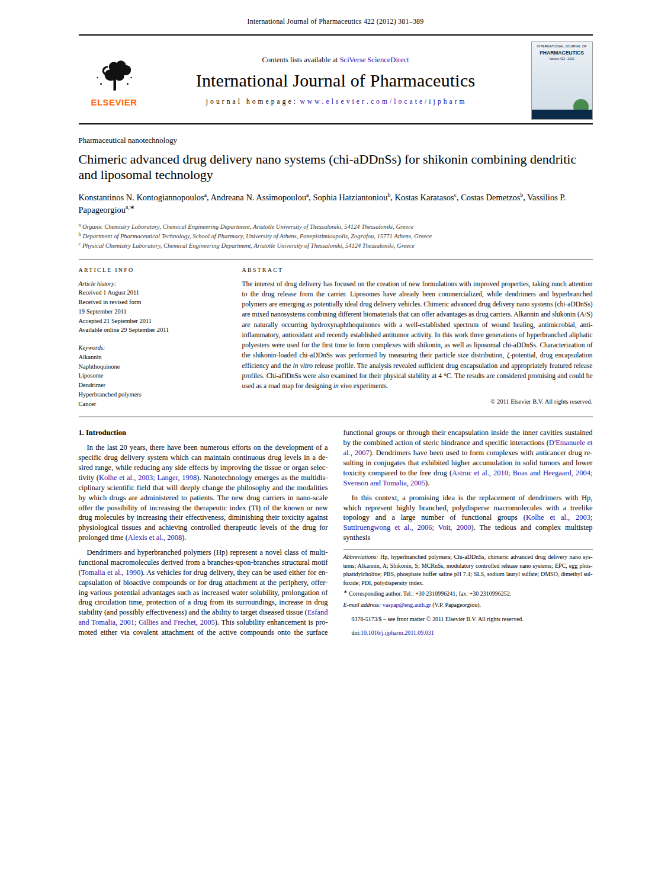International Journal of Pharmaceutics 422 (2012) 381–389
ELSEVIER
Contents lists available at SciVerse ScienceDirect
International Journal of Pharmaceutics
j o u r n a l h o m e p a g e : w w w . e l s e v i e r . c o m / l o c a t e / i j p h a r m
INTERNATIONAL JOURNAL OF
PHARMACEUTICS
Volume 422 · 2012
Pharmaceutical nanotechnology
Chimeric advanced drug delivery nano systems (chi-aDDnSs) for shikonin combining dendritic and liposomal technology
Konstantinos N. Kontogiannopoulosa, Andreana N. Assimopouloua, Sophia Hatziantonioub, Kostas Karatasosc, Costas Demetzosb, Vassilios P. Papageorgioua,∗
a Organic Chemistry Laboratory, Chemical Engineering Department, Aristotle University of Thessaloniki, 54124 Thessaloniki, Greece
b Department of Pharmaceutical Technology, School of Pharmacy, University of Athens, Panepistimioupolis, Zografou, 15771 Athens, Greece
c Physical Chemistry Laboratory, Chemical Engineering Department, Aristotle University of Thessaloniki, 54124 Thessaloniki, Greece
Article info
Article history:
Received 1 August 2011
Received in revised form
19 September 2011
Accepted 21 September 2011
Available online 29 September 2011
Keywords:
Alkannin
Naphthoquinone
Liposome
Dendrimer
Hyperbranched polymers
Cancer
Abstract
The interest of drug delivery has focused on the creation of new formulations with improved properties, taking much attention to the drug release from the carrier. Liposomes have already been commercialized, while dendrimers and hyperbranched polymers are emerging as potentially ideal drug delivery vehicles. Chimeric advanced drug delivery nano systems (chi-aDDnSs) are mixed nanosystems combining different biomaterials that can offer advantages as drug carriers. Alkannin and shikonin (A/S) are naturally occurring hydroxynaphthoquinones with a well-established spectrum of wound healing, antimicrobial, anti-inflammatory, antioxidant and recently established antitumor activity. In this work three generations of hyperbranched aliphatic polyesters were used for the first time to form complexes with shikonin, as well as liposomal chi-aDDnSs. Characterization of the shikonin-loaded chi-aDDnSs was performed by measuring their particle size distribution, ζ-potential, drug encapsulation efficiency and the in vitro release profile. The analysis revealed sufficient drug encapsulation and appropriately featured release profiles. Chi-aDDnSs were also examined for their physical stability at 4 °C. The results are considered promising and could be used as a road map for designing in vivo experiments.
© 2011 Elsevier B.V. All rights reserved.
1. Introduction
In the last 20 years, there have been numerous efforts on the development of a specific drug delivery system which can maintain continuous drug levels in a desired range, while reducing any side effects by improving the tissue or organ selectivity (Kolhe et al., 2003; Langer, 1998). Nanotechnology emerges as the multidisciplinary scientific field that will deeply change the philosophy and the modalities by which drugs are administered to patients. The new drug carriers in nano-scale offer the possibility of increasing the therapeutic index (TI) of the known or new drug molecules by increasing their effectiveness, diminishing their toxicity against physiological tissues and achieving controlled therapeutic levels of the drug for prolonged time (Alexis et al., 2008).
Dendrimers and hyperbranched polymers (Hp) represent a novel class of multifunctional macromolecules derived from a branches-upon-branches structural motif (Tomalia et al., 1990). As vehicles for drug delivery, they can be used either for encapsulation of bioactive compounds or for drug attachment at the periphery, offering various potential advantages such as increased water solubility, prolongation of drug circulation time, protection of a drug from its surroundings, increase in drug stability (and possibly effectiveness) and the ability to target diseased tissue (Esfand and Tomalia, 2001; Gillies and Frechet, 2005). This solubility enhancement is promoted either via covalent attachment of the active compounds onto the surface functional groups or through their encapsulation inside the inner cavities sustained by the combined action of steric hindrance and specific interactions (D'Emanuele et al., 2007). Dendrimers have been used to form complexes with anticancer drug resulting in conjugates that exhibited higher accumulation in solid tumors and lower toxicity compared to the free drug (Astruc et al., 2010; Boas and Heegaard, 2004; Svenson and Tomalia, 2005).
In this context, a promising idea is the replacement of dendrimers with Hp, which represent highly branched, polydisperse macromolecules with a treelike topology and a large number of functional groups (Kolhe et al., 2003; Suttiruengwong et al., 2006; Voit, 2000). The tedious and complex multistep synthesis
Abbreviations: Hp, hyperbranched polymers; Chi-aDDnSs, chimeric advanced drug delivery nano systems; Alkannin, A; Shikonin, S; MCRnSs, modulatory controlled release nano systems; EPC, egg phosphatidylcholine; PBS, phosphate buffer saline pH 7.4; SLS, sodium lauryl sulfate; DMSO, dimethyl sulfoxide; PDI, polydispersity index.
∗ Corresponding author. Tel.: +30 2310996241; fax: +30 2310996252.
E-mail address: vaspap@eng.auth.gr (V.P. Papageorgiou).
0378-5173/$ – see front matter © 2011 Elsevier B.V. All rights reserved.
doi:10.1016/j.ijpharm.2011.09.031